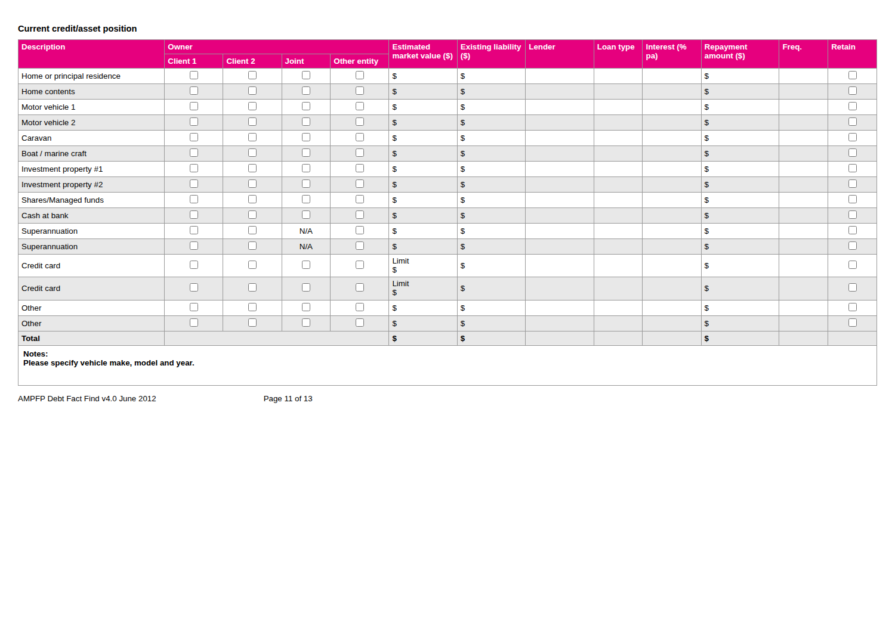Current credit/asset position
| Description | Owner | Estimated market value ($) | Existing liability ($) | Lender | Loan type | Interest (% pa) | Repayment amount ($) | Freq. | Retain |
| --- | --- | --- | --- | --- | --- | --- | --- | --- | --- |
| Client 1 | Client 2 | Joint | Other entity |
| Home or principal residence | | | | | $ | $ | | | | $ | | |
| Home contents | | | | | $ | $ | | | | $ | | |
| Motor vehicle 1 | | | | | $ | $ | | | | $ | | |
| Motor vehicle 2 | | | | | $ | $ | | | | $ | | |
| Caravan | | | | | $ | $ | | | | $ | | |
| Boat / marine craft | | | | | $ | $ | | | | $ | | |
| Investment property #1 | | | | | $ | $ | | | | $ | | |
| Investment property #2 | | | | | $ | $ | | | | $ | | |
| Shares/Managed funds | | | | | $ | $ | | | | $ | | |
| Cash at bank | | | | | $ | $ | | | | $ | | |
| Superannuation | | | N/A | | $ | $ | | | | $ | | |
| Superannuation | | | N/A | | $ | $ | | | | $ | | |
| Credit card | | | | | Limit $ | $ | | | | $ | | |
| Credit card | | | | | Limit $ | $ | | | | $ | | |
| Other | | | | | $ | $ | | | | $ | | |
| Other | | | | | $ | $ | | | | $ | | |
| Total | | $ | $ | | | | $ | | |
Notes: Please specify vehicle make, model and year.
AMPFP Debt Fact Find v4.0 June 2012 Page 11 of 13